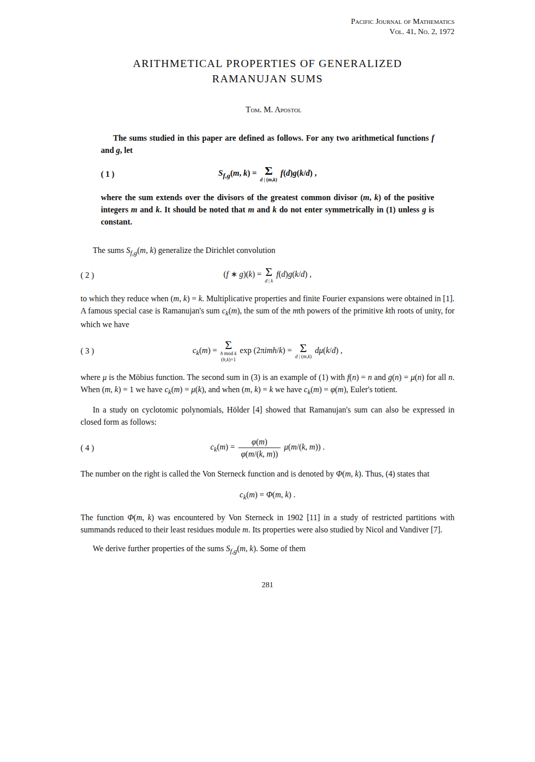Pacific Journal of Mathematics
Vol. 41, No. 2, 1972
ARITHMETICAL PROPERTIES OF GENERALIZED
RAMANUJAN SUMS
Tom. M. Apostol
The sums studied in this paper are defined as follows. For any two arithmetical functions f and g, let
( 1 ) Sf,g(m, k) = Σ d | (m,k) f(d)g(k/d) ,
where the sum extends over the divisors of the greatest common divisor (m, k) of the positive integers m and k. It should be noted that m and k do not enter symmetrically in (1) unless g is constant.
The sums Sf,g(m, k) generalize the Dirichlet convolution
( 2 ) (f ∗ g)(k) = Σ d | k f(d)g(k/d) ,
to which they reduce when (m, k) = k. Multiplicative properties and finite Fourier expansions were obtained in [1]. A famous special case is Ramanujan's sum ck(m), the sum of the mth powers of the primitive kth roots of unity, for which we have
( 3 ) ck(m) = Σ h mod k (h,k)=1 exp (2πimh/k) = Σ d | (m,k) dμ(k/d) ,
where μ is the Möbius function. The second sum in (3) is an example of (1) with f(n) = n and g(n) = μ(n) for all n. When (m, k) = 1 we have ck(m) = μ(k), and when (m, k) = k we have ck(m) = φ(m), Euler's totient.
In a study on cyclotomic polynomials, Hölder [4] showed that Ramanujan's sum can also be expressed in closed form as follows:
( 4 ) ck(m) = φ(m) φ(m/(k, m)) μ(m/(k, m)) .
The number on the right is called the Von Sterneck function and is denoted by Φ(m, k). Thus, (4) states that
ck(m) = Φ(m, k) .
The function Φ(m, k) was encountered by Von Sterneck in 1902 [11] in a study of restricted partitions with summands reduced to their least residues module m. Its properties were also studied by Nicol and Vandiver [7].
We derive further properties of the sums Sf,g(m, k). Some of them
281